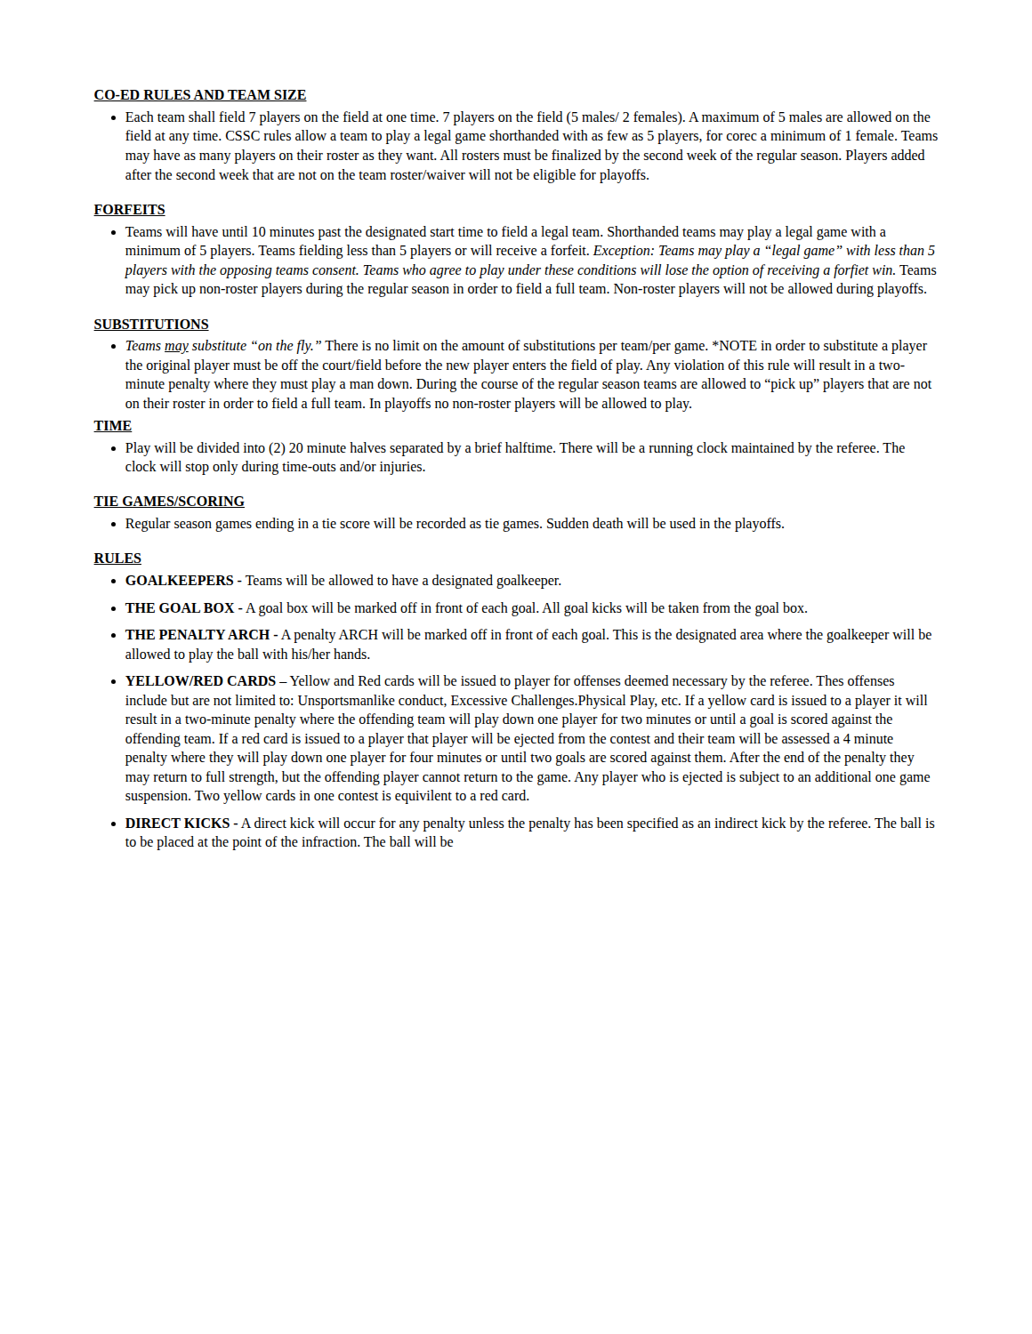Co-ed Rules and Team Size
Each team shall field 7 players on the field at one time. 7 players on the field (5 males/ 2 females). A maximum of 5 males are allowed on the field at any time. CSSC rules allow a team to play a legal game shorthanded with as few as 5 players, for corec a minimum of 1 female. Teams may have as many players on their roster as they want. All rosters must be finalized by the second week of the regular season. Players added after the second week that are not on the team roster/waiver will not be eligible for playoffs.
Forfeits
Teams will have until 10 minutes past the designated start time to field a legal team. Shorthanded teams may play a legal game with a minimum of 5 players. Teams fielding less than 5 players or will receive a forfeit. Exception: Teams may play a “legal game” with less than 5 players with the opposing teams consent. Teams who agree to play under these conditions will lose the option of receiving a forfiet win. Teams may pick up non-roster players during the regular season in order to field a full team. Non-roster players will not be allowed during playoffs.
Substitutions
Teams may substitute “on the fly.” There is no limit on the amount of substitutions per team/per game. *NOTE in order to substitute a player the original player must be off the court/field before the new player enters the field of play. Any violation of this rule will result in a two-minute penalty where they must play a man down. During the course of the regular season teams are allowed to “pick up” players that are not on their roster in order to field a full team. In playoffs no non-roster players will be allowed to play.
Time
Play will be divided into (2) 20 minute halves separated by a brief halftime. There will be a running clock maintained by the referee. The clock will stop only during time-outs and/or injuries.
Tie Games/Scoring
Regular season games ending in a tie score will be recorded as tie games. Sudden death will be used in the playoffs.
Rules
GOALKEEPERS - Teams will be allowed to have a designated goalkeeper.
THE GOAL BOX - A goal box will be marked off in front of each goal. All goal kicks will be taken from the goal box.
THE PENALTY ARCH - A penalty ARCH will be marked off in front of each goal. This is the designated area where the goalkeeper will be allowed to play the ball with his/her hands.
YELLOW/RED CARDS – Yellow and Red cards will be issued to player for offenses deemed necessary by the referee. Thes offenses include but are not limited to: Unsportsmanlike conduct, Excessive Challenges.Physical Play, etc. If a yellow card is issued to a player it will result in a two-minute penalty where the offending team will play down one player for two minutes or until a goal is scored against the offending team. If a red card is issued to a player that player will be ejected from the contest and their team will be assessed a 4 minute penalty where they will play down one player for four minutes or until two goals are scored against them. After the end of the penalty they may return to full strength, but the offending player cannot return to the game. Any player who is ejected is subject to an additional one game suspension. Two yellow cards in one contest is equivilent to a red card.
DIRECT KICKS - A direct kick will occur for any penalty unless the penalty has been specified as an indirect kick by the referee. The ball is to be placed at the point of the infraction. The ball will be